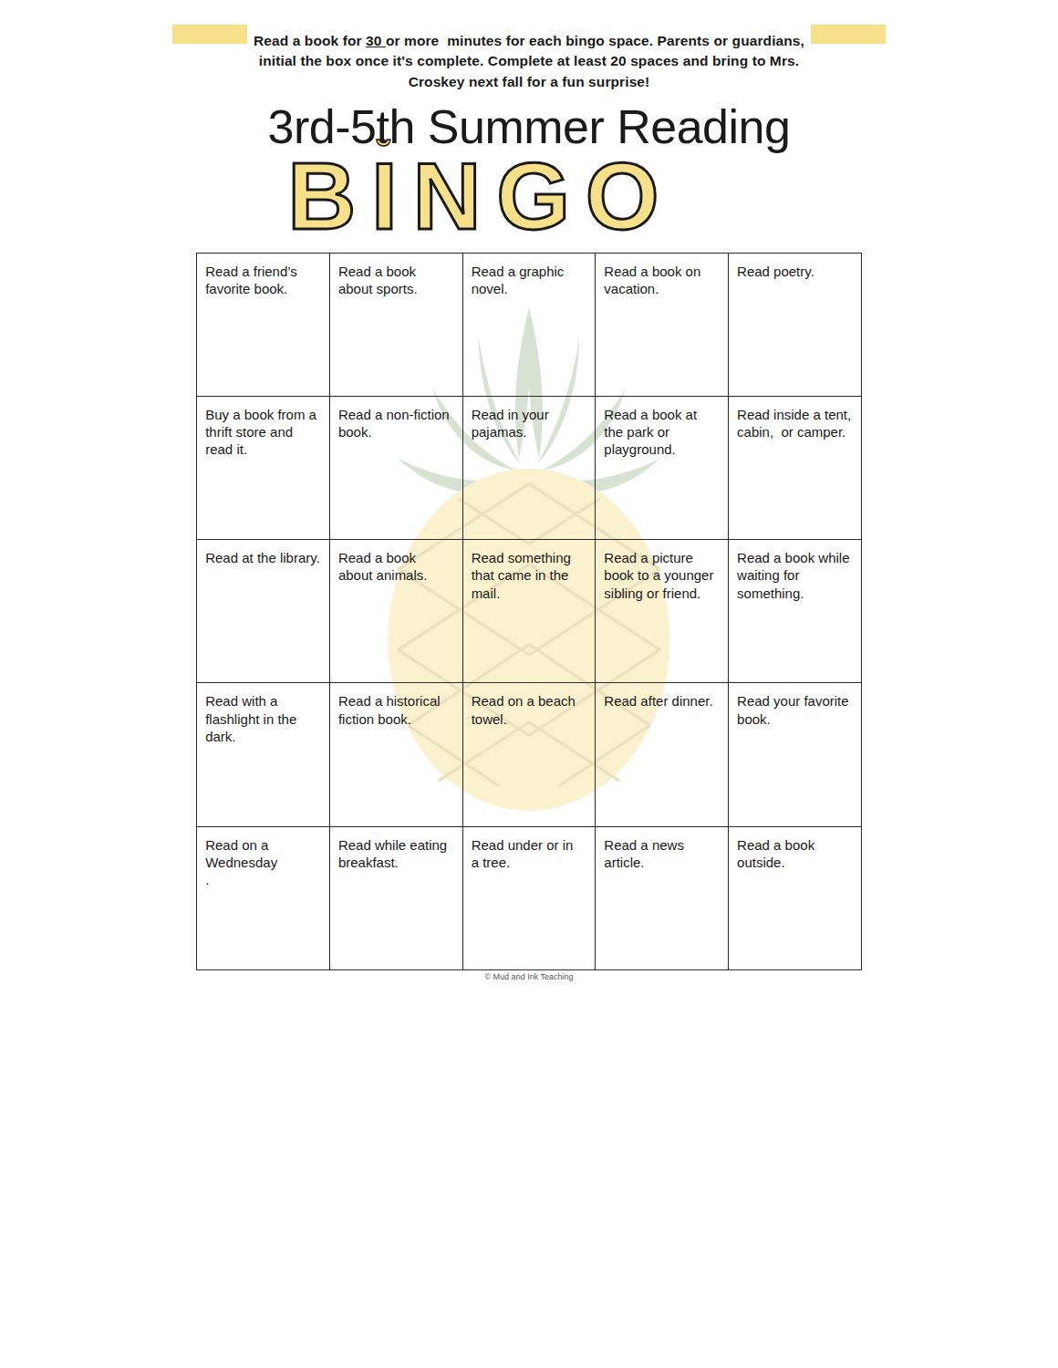Read a book for 30 or more minutes for each bingo space. Parents or guardians, initial the box once it's complete. Complete at least 20 spaces and bring to Mrs. Croskey next fall for a fun surprise!
3rd-5th Summer Reading
BINGO
| Read a friend’s favorite book. | Read a book about sports. | Read a graphic novel. | Read a book on vacation. | Read poetry. |
| Buy a book from a thrift store and read it. | Read a non-fiction book. | Read in your pajamas. | Read a book at the park or playground. | Read inside a tent, cabin, or camper. |
| Read at the library. | Read a book about animals. | Read something that came in the mail. | Read a picture book to a younger sibling or friend. | Read a book while waiting for something. |
| Read with a flashlight in the dark. | Read a historical fiction book. | Read on a beach towel. | Read after dinner. | Read your favorite book. |
| Read on a Wednesday . | Read while eating breakfast. | Read under or in a tree. | Read a news article. | Read a book outside. |
© Mud and Ink Teaching